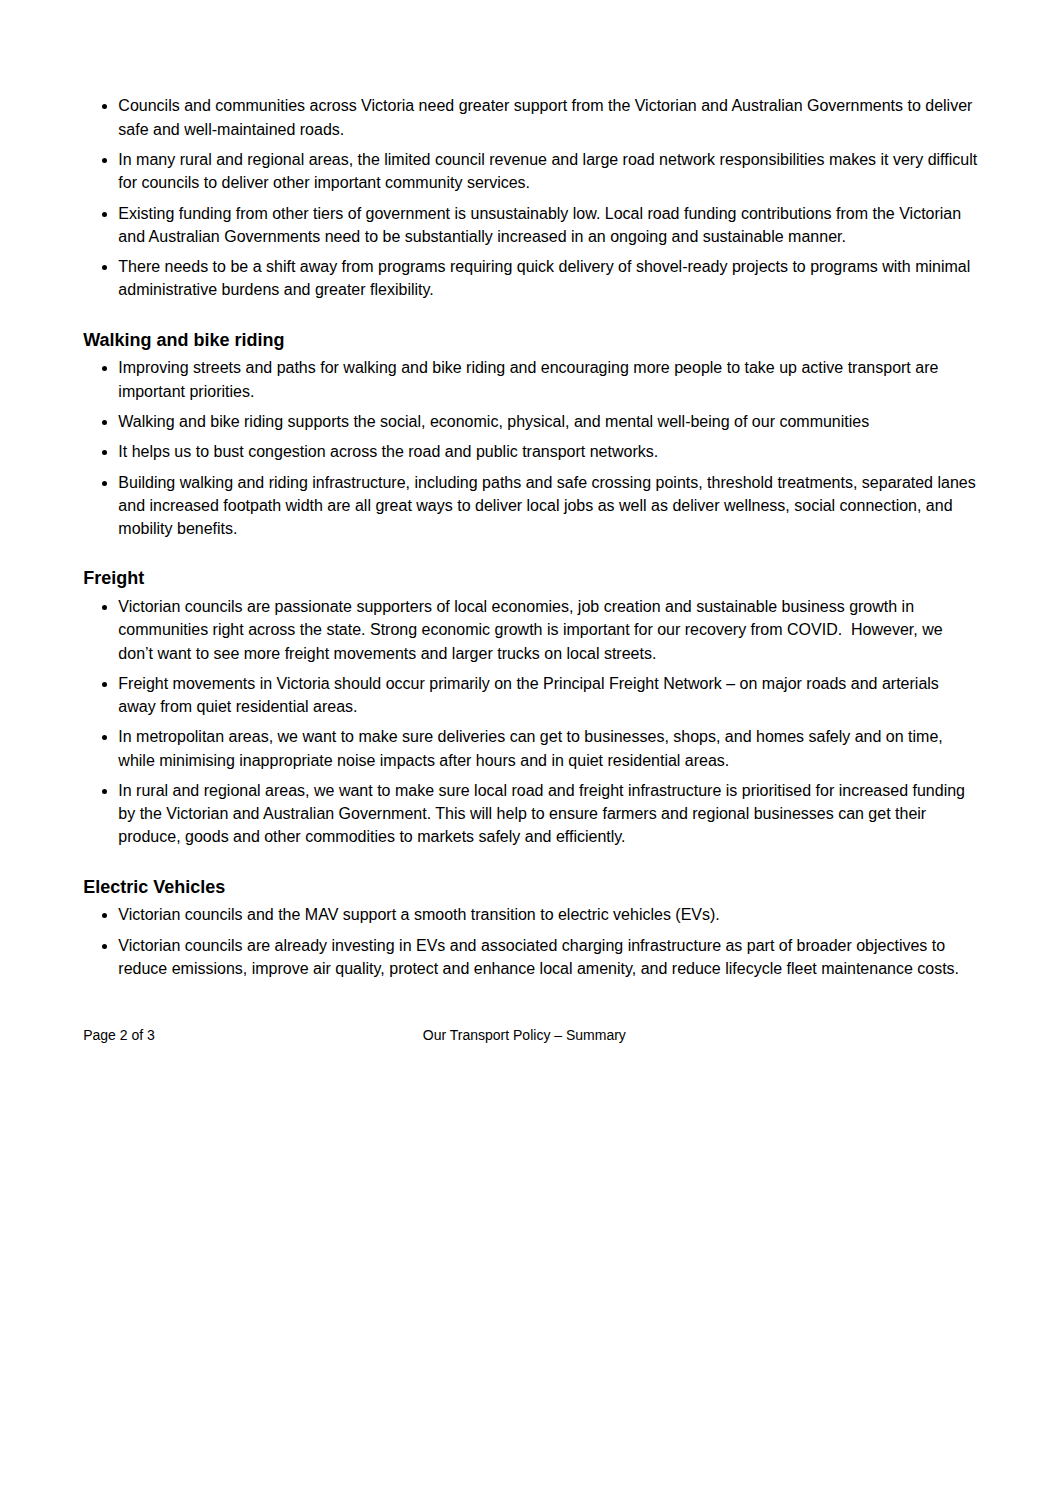Councils and communities across Victoria need greater support from the Victorian and Australian Governments to deliver safe and well-maintained roads.
In many rural and regional areas, the limited council revenue and large road network responsibilities makes it very difficult for councils to deliver other important community services.
Existing funding from other tiers of government is unsustainably low. Local road funding contributions from the Victorian and Australian Governments need to be substantially increased in an ongoing and sustainable manner.
There needs to be a shift away from programs requiring quick delivery of shovel-ready projects to programs with minimal administrative burdens and greater flexibility.
Walking and bike riding
Improving streets and paths for walking and bike riding and encouraging more people to take up active transport are important priorities.
Walking and bike riding supports the social, economic, physical, and mental well-being of our communities
It helps us to bust congestion across the road and public transport networks.
Building walking and riding infrastructure, including paths and safe crossing points, threshold treatments, separated lanes and increased footpath width are all great ways to deliver local jobs as well as deliver wellness, social connection, and mobility benefits.
Freight
Victorian councils are passionate supporters of local economies, job creation and sustainable business growth in communities right across the state. Strong economic growth is important for our recovery from COVID. However, we don’t want to see more freight movements and larger trucks on local streets.
Freight movements in Victoria should occur primarily on the Principal Freight Network – on major roads and arterials away from quiet residential areas.
In metropolitan areas, we want to make sure deliveries can get to businesses, shops, and homes safely and on time, while minimising inappropriate noise impacts after hours and in quiet residential areas.
In rural and regional areas, we want to make sure local road and freight infrastructure is prioritised for increased funding by the Victorian and Australian Government. This will help to ensure farmers and regional businesses can get their produce, goods and other commodities to markets safely and efficiently.
Electric Vehicles
Victorian councils and the MAV support a smooth transition to electric vehicles (EVs).
Victorian councils are already investing in EVs and associated charging infrastructure as part of broader objectives to reduce emissions, improve air quality, protect and enhance local amenity, and reduce lifecycle fleet maintenance costs.
Page 2 of 3 Our Transport Policy – Summary